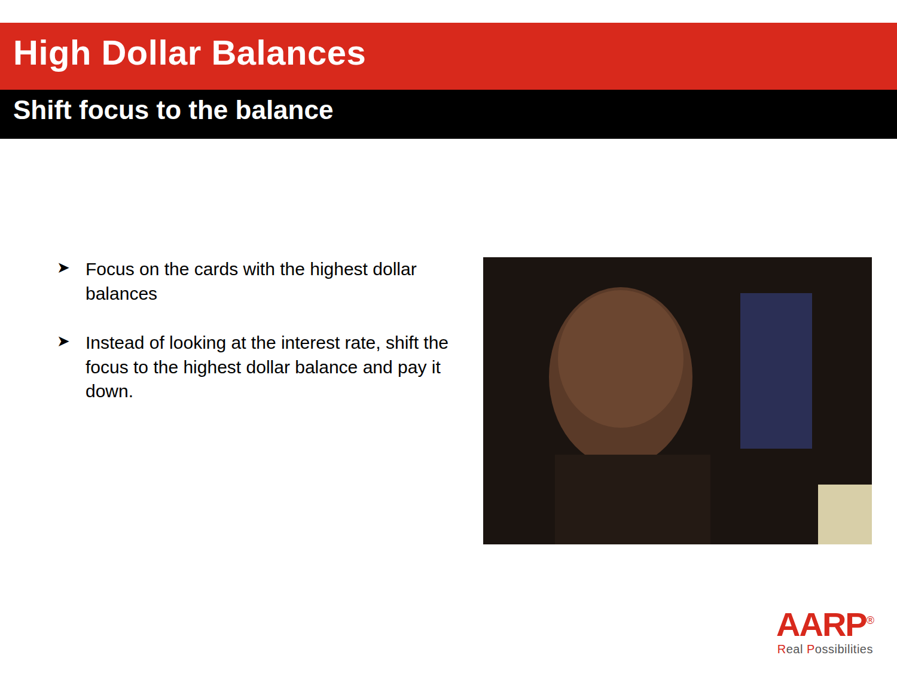High Dollar Balances
Shift focus to the balance
Focus on the cards with the highest dollar balances
Instead of looking at the interest rate, shift the focus to the highest dollar balance and pay it down.
AARP®
Real Possibilities